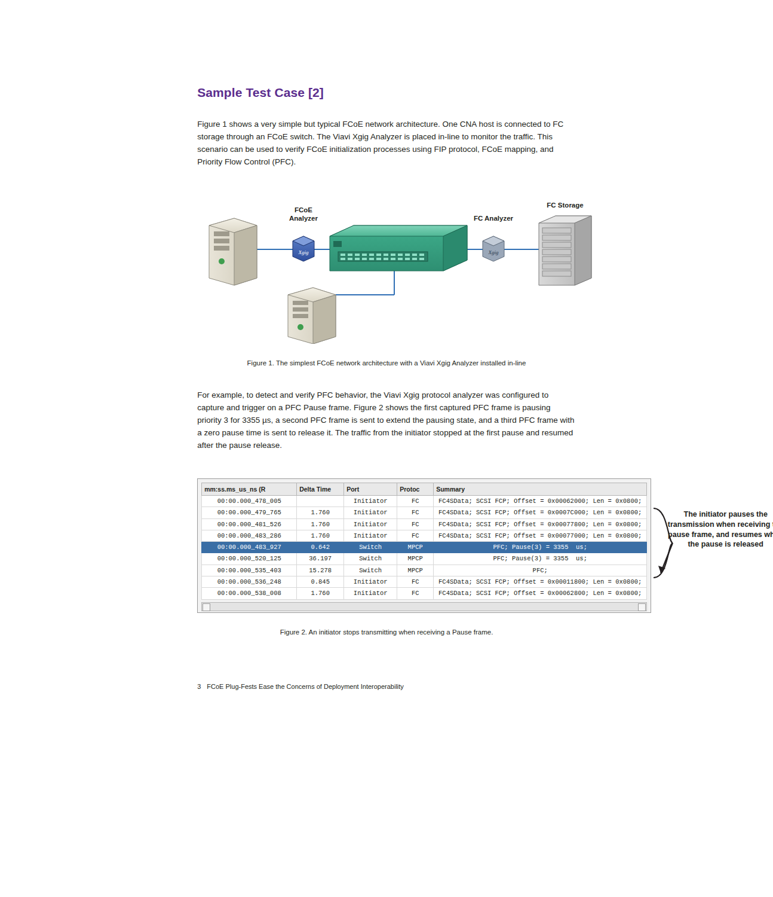Sample Test Case [2]
Figure 1 shows a very simple but typical FCoE network architecture. One CNA host is connected to FC storage through an FCoE switch. The Viavi Xgig Analyzer is placed in-line to monitor the traffic. This scenario can be used to verify FCoE initialization processes using FIP protocol, FCoE mapping, and Priority Flow Control (PFC).
Xgig FCoE Analyzer Xgig FC Analyzer FC Storage
Figure 1. The simplest FCoE network architecture with a Viavi Xgig Analyzer installed in-line
For example, to detect and verify PFC behavior, the Viavi Xgig protocol analyzer was configured to capture and trigger on a PFC Pause frame. Figure 2 shows the first captured PFC frame is pausing priority 3 for 3355 µs, a second PFC frame is sent to extend the pausing state, and a third PFC frame with a zero pause time is sent to release it. The traffic from the initiator stopped at the first pause and resumed after the pause release.
| mm:ss.ms_us_ns (R | Delta Time | Port | Protoc | Summary |
| --- | --- | --- | --- | --- |
| 00:00.000_478_005 | | Initiator | FC | FC4SData; SCSI FCP; Offset = 0x00062000; Len = 0x0800; |
| 00:00.000_479_765 | 1.760 | Initiator | FC | FC4SData; SCSI FCP; Offset = 0x0007C000; Len = 0x0800; |
| 00:00.000_481_526 | 1.760 | Initiator | FC | FC4SData; SCSI FCP; Offset = 0x00077800; Len = 0x0800; |
| 00:00.000_483_286 | 1.760 | Initiator | FC | FC4SData; SCSI FCP; Offset = 0x00077000; Len = 0x0800; |
| 00:00.000_483_927 | 0.642 | Switch | MPCP | PFC; Pause(3) = 3355 us; |
| 00:00.000_520_125 | 36.197 | Switch | MPCP | PFC; Pause(3) = 3355 us; |
| 00:00.000_535_403 | 15.278 | Switch | MPCP | PFC; |
| 00:00.000_536_248 | 0.845 | Initiator | FC | FC4SData; SCSI FCP; Offset = 0x00011800; Len = 0x0800; |
| 00:00.000_538_008 | 1.760 | Initiator | FC | FC4SData; SCSI FCP; Offset = 0x00062800; Len = 0x0800; |
The initiator pauses the transmission when receiving the pause frame, and resumes when the pause is released
Figure 2. An initiator stops transmitting when receiving a Pause frame.
3 FCoE Plug-Fests Ease the Concerns of Deployment Interoperability